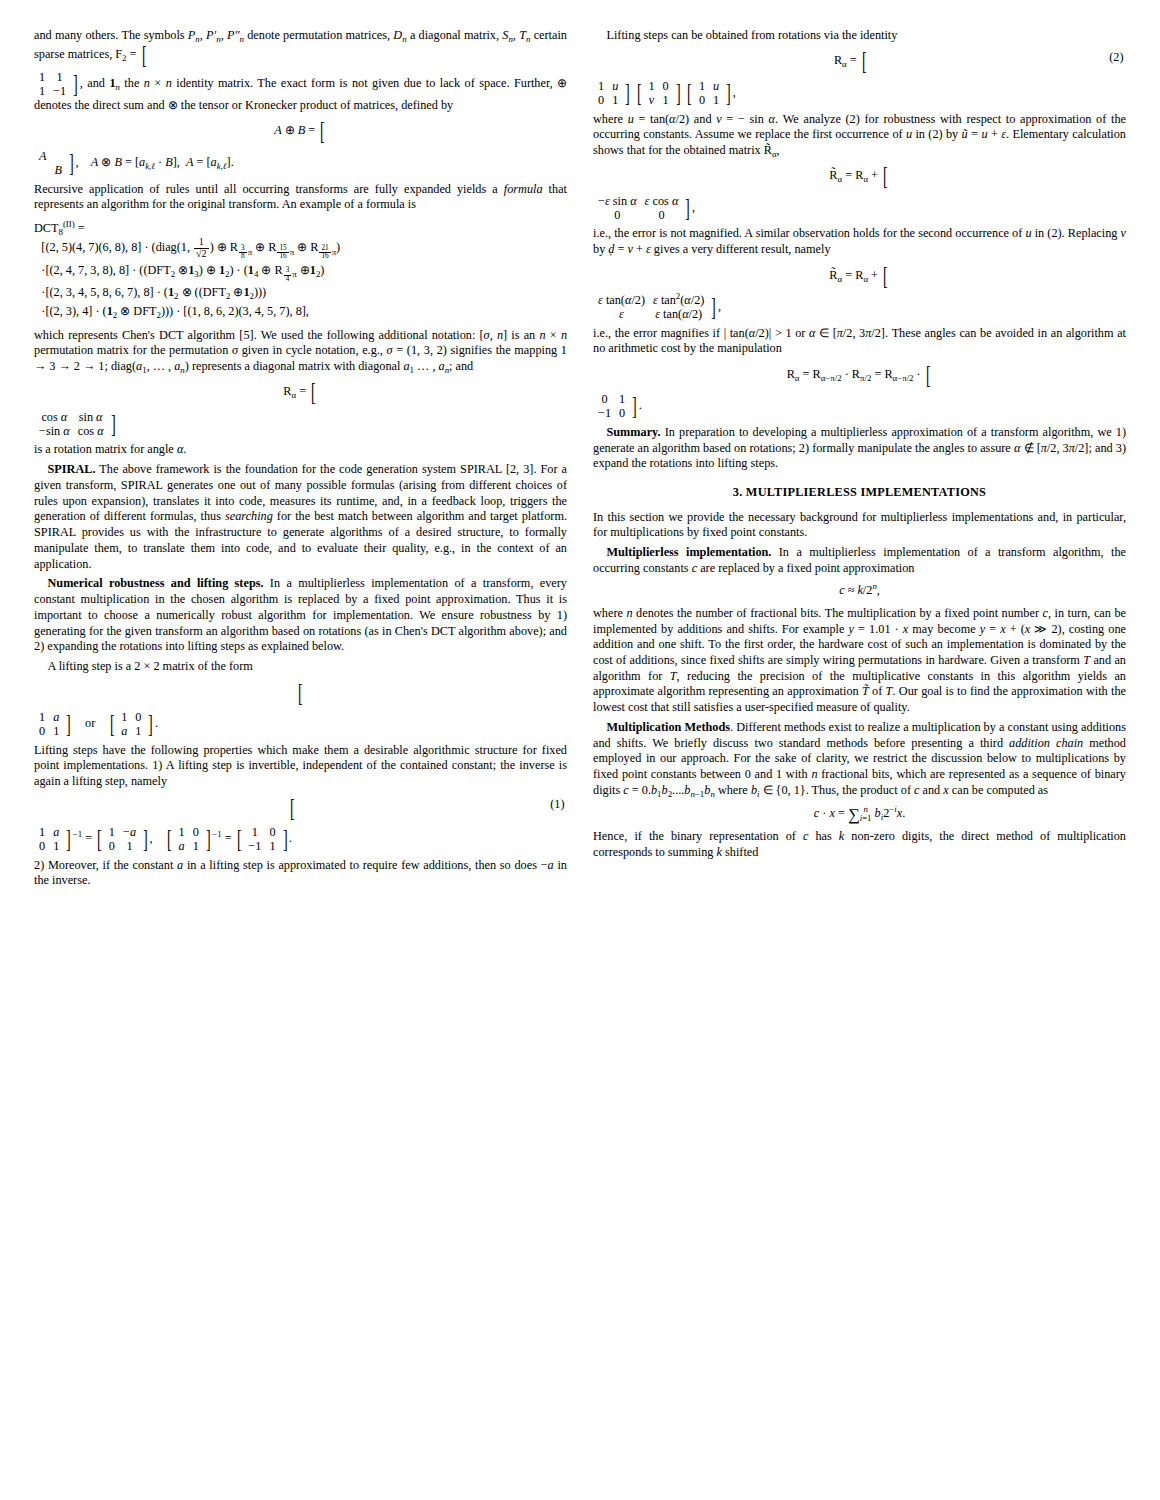and many others. The symbols Pn, P′n, P″n denote permutation matrices, Dn a diagonal matrix, Sn, Tn certain sparse matrices, F2 = [
| 1 | 1 |
| 1 | −1 |
], and 1n the n × n identity matrix. The exact form is not given due to lack of space. Further, ⊕ denotes the direct sum and ⊗ the tensor or Kronecker product of matrices, defined by
A ⊕ B = [
| A | |
| | B |
], A ⊗ B = [ak,ℓ · B], A = [ak,ℓ].
Recursive application of rules until all occurring transforms are fully expanded yields a formula that represents an algorithm for the original transform. An example of a formula is
DCT8(II) = [(2, 5)(4, 7)(6, 8), 8] · (diag(1, 1√2) ⊕ R38π ⊕ R1516π ⊕ R2116π) ·[(2, 4, 7, 3, 8), 8] · ((DFT2 ⊗13) ⊕ 12) · (14 ⊕ R34π ⊕12) ·[(2, 3, 4, 5, 8, 6, 7), 8] · (12 ⊗ ((DFT2 ⊕12))) ·[(2, 3), 4] · (12 ⊗ DFT2))) · [(1, 8, 6, 2)(3, 4, 5, 7), 8],
which represents Chen's DCT algorithm [5]. We used the following additional notation: [σ, n] is an n × n permutation matrix for the permutation σ given in cycle notation, e.g., σ = (1, 3, 2) signifies the mapping 1 → 3 → 2 → 1; diag(a1, … , an) represents a diagonal matrix with diagonal a1 … , an; and
Rα = [
| cos α | sin α |
| −sin α | cos α |
]
is a rotation matrix for angle α.
SPIRAL. The above framework is the foundation for the code generation system SPIRAL [2, 3]. For a given transform, SPIRAL generates one out of many possible formulas (arising from different choices of rules upon expansion), translates it into code, measures its runtime, and, in a feedback loop, triggers the generation of different formulas, thus searching for the best match between algorithm and target platform. SPIRAL provides us with the infrastructure to generate algorithms of a desired structure, to formally manipulate them, to translate them into code, and to evaluate their quality, e.g., in the context of an application.
Numerical robustness and lifting steps. In a multiplierless implementation of a transform, every constant multiplication in the chosen algorithm is replaced by a fixed point approximation. Thus it is important to choose a numerically robust algorithm for implementation. We ensure robustness by 1) generating for the given transform an algorithm based on rotations (as in Chen's DCT algorithm above); and 2) expanding the rotations into lifting steps as explained below.
A lifting step is a 2 × 2 matrix of the form
[
| 1 | a |
| 0 | 1 |
] or [
| 1 | 0 |
| a | 1 |
].
Lifting steps have the following properties which make them a desirable algorithmic structure for fixed point implementations. 1) A lifting step is invertible, independent of the contained constant; the inverse is again a lifting step, namely
(1)[
| 1 | a |
| 0 | 1 |
]−1 = [
| 1 | − a |
| 0 | 1 |
], [
| 1 | 0 |
| a | 1 |
]−1 = [
| 1 | 0 |
| −1 | 1 |
].
2) Moreover, if the constant a in a lifting step is approximated to require few additions, then so does −a in the inverse.
Lifting steps can be obtained from rotations via the identity
(2) Rα = [
| 1 | u |
| 0 | 1 |
] [
| 1 | 0 |
| v | 1 |
] [
| 1 | u |
| 0 | 1 |
],
where u = tan(α/2) and v = − sin α. We analyze (2) for robustness with respect to approximation of the occurring constants. Assume we replace the first occurrence of u in (2) by ũ = u + ε. Elementary calculation shows that for the obtained matrix R̃α,
R̃α = Rα + [
| − ε sin α | ε cos α |
| 0 | 0 |
],
i.e., the error is not magnified. A similar observation holds for the second occurrence of u in (2). Replacing v by ḑ = v + ε gives a very different result, namely
R̃α = Rα + [
| ε tan( α /2) | ε tan 2 ( α /2) |
| ε | ε tan( α /2) |
],
i.e., the error magnifies if | tan(α/2)| > 1 or α ∈ [π/2, 3π/2]. These angles can be avoided in an algorithm at no arithmetic cost by the manipulation
Rα = Rα−π/2 · Rπ/2 = Rα−π/2 · [
| 0 | 1 |
| −1 | 0 |
].
Summary. In preparation to developing a multiplierless approximation of a transform algorithm, we 1) generate an algorithm based on rotations; 2) formally manipulate the angles to assure α ∉ [π/2, 3π/2]; and 3) expand the rotations into lifting steps.
3. Multiplierless Implementations
In this section we provide the necessary background for multiplierless implementations and, in particular, for multiplications by fixed point constants.
Multiplierless implementation. In a multiplierless implementation of a transform algorithm, the occurring constants c are replaced by a fixed point approximation
c ≈ k/2n,
where n denotes the number of fractional bits. The multiplication by a fixed point number c, in turn, can be implemented by additions and shifts. For example y = 1.01 · x may become y = x + (x ≫ 2), costing one addition and one shift. To the first order, the hardware cost of such an implementation is dominated by the cost of additions, since fixed shifts are simply wiring permutations in hardware. Given a transform T and an algorithm for T, reducing the precision of the multiplicative constants in this algorithm yields an approximate algorithm representing an approximation T̃ of T. Our goal is to find the approximation with the lowest cost that still satisfies a user-specified measure of quality.
Multiplication Methods. Different methods exist to realize a multiplication by a constant using additions and shifts. We briefly discuss two standard methods before presenting a third addition chain method employed in our approach. For the sake of clarity, we restrict the discussion below to multiplications by fixed point constants between 0 and 1 with n fractional bits, which are represented as a sequence of binary digits c = 0.b1b2....bn−1bn where bi ∈ {0, 1}. Thus, the product of c and x can be computed as
c · x = ∑ni=1 bi2−ix.
Hence, if the binary representation of c has k non-zero digits, the direct method of multiplication corresponds to summing k shifted